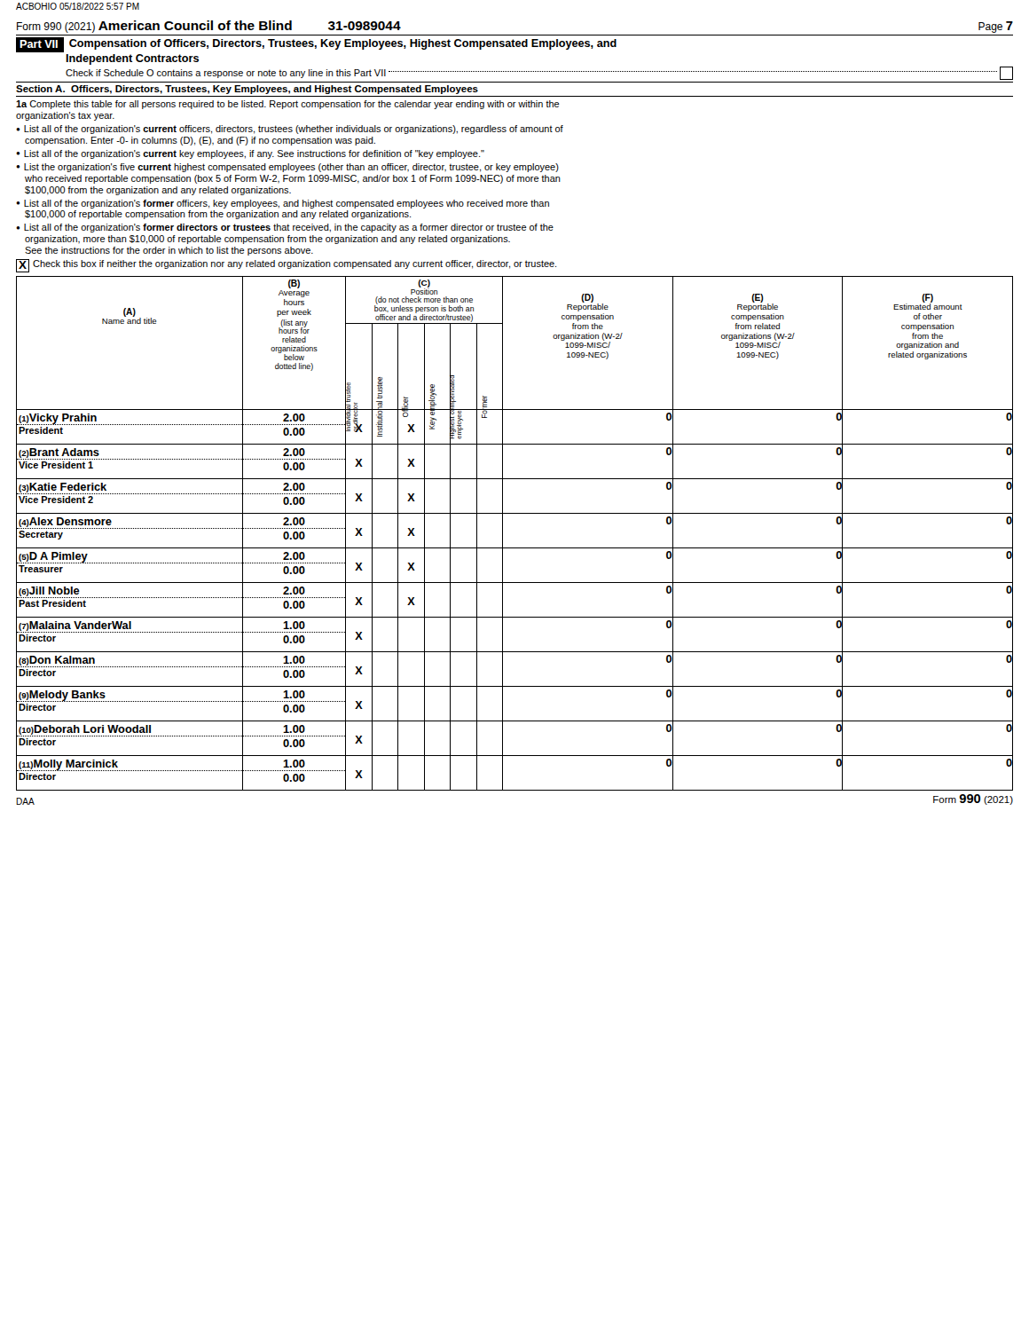ACBOHIO 05/18/2022 5:57 PM
Form 990 (2021) American Council of the Blind
31-0989044
Page 7
Part VII
Compensation of Officers, Directors, Trustees, Key Employees, Highest Compensated Employees, and
Independent Contractors
Check if Schedule O contains a response or note to any line in this Part VII
Section A.
Officers, Directors, Trustees, Key Employees, and Highest Compensated Employees
1a Complete this table for all persons required to be listed. Report compensation for the calendar year ending with or within the
organization's tax year.
List all of the organization's current officers, directors, trustees (whether individuals or organizations), regardless of amount of
compensation. Enter -0- in columns (D), (E), and (F) if no compensation was paid.
List all of the organization's current key employees, if any. See instructions for definition of "key employee."
List the organization's five current highest compensated employees (other than an officer, director, trustee, or key employee)
who received reportable compensation (box 5 of Form W-2, Form 1099-MISC, and/or box 1 of Form 1099-NEC) of more than
$100,000 from the organization and any related organizations.
List all of the organization's former officers, key employees, and highest compensated employees who received more than
$100,000 of reportable compensation from the organization and any related organizations.
List all of the organization's former directors or trustees that received, in the capacity as a former director or trustee of the
organization, more than $10,000 of reportable compensation from the organization and any related organizations.
See the instructions for the order in which to list the persons above.
XCheck this box if neither the organization nor any related organization compensated any current officer, director, or trustee.
| (A) Name and title | (B) Average hours per week (list any hours for related organizations below dotted line) | (C) Position (do not check more than one box, unless person is both an officer and a director/trustee) Individual trustee or director Institutional trustee Officer Key employee Highest compensated employee Former | (D) Reportable compensation from the organization (W-2/ 1099-MISC/ 1099-NEC) | (E) Reportable compensation from related organizations (W-2/ 1099-MISC/ 1099-NEC) | (F) Estimated amount of other compensation from the organization and related organizations |
| (1) Vicky Prahin President | 2.00 0.00 | X X | 0 | 0 | 0 |
| (2) Brant Adams Vice President 1 | 2.00 0.00 | X X | 0 | 0 | 0 |
| (3) Katie Federick Vice President 2 | 2.00 0.00 | X X | 0 | 0 | 0 |
| (4) Alex Densmore Secretary | 2.00 0.00 | X X | 0 | 0 | 0 |
| (5) D A Pimley Treasurer | 2.00 0.00 | X X | 0 | 0 | 0 |
| (6) Jill Noble Past President | 2.00 0.00 | X X | 0 | 0 | 0 |
| (7) Malaina VanderWal Director | 1.00 0.00 | X | 0 | 0 | 0 |
| (8) Don Kalman Director | 1.00 0.00 | X | 0 | 0 | 0 |
| (9) Melody Banks Director | 1.00 0.00 | X | 0 | 0 | 0 |
| (10) Deborah Lori Woodall Director | 1.00 0.00 | X | 0 | 0 | 0 |
| (11) Molly Marcinick Director | 1.00 0.00 | X | 0 | 0 | 0 |
DAA
Form 990 (2021)